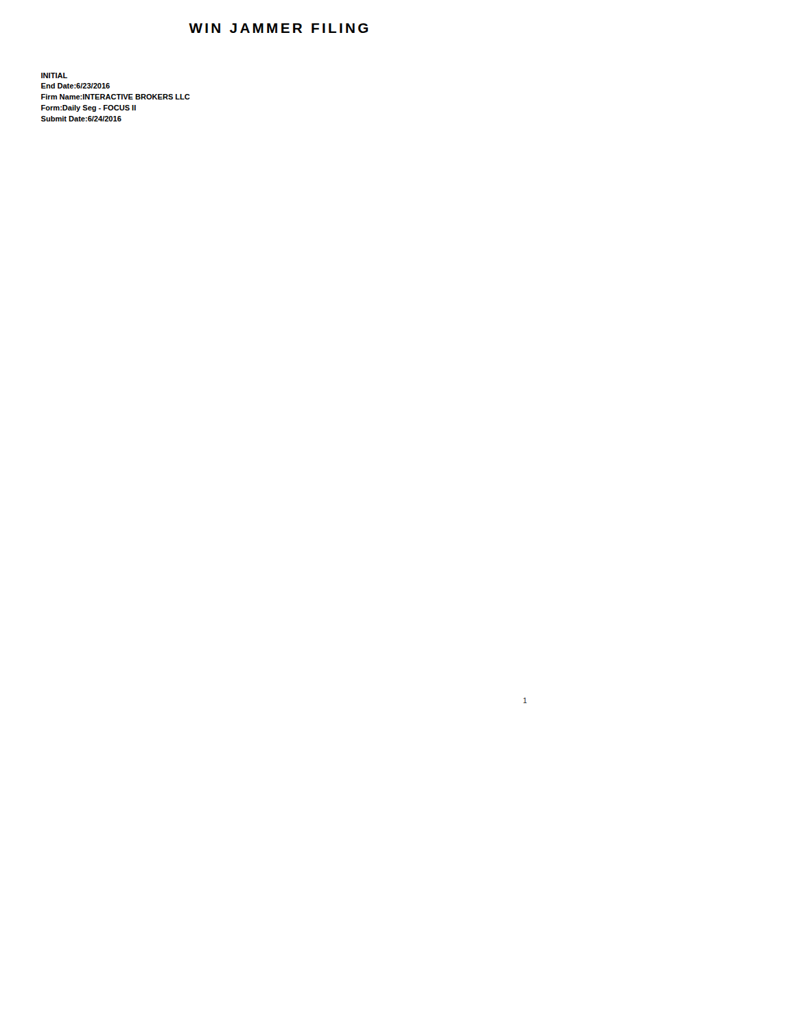WIN JAMMER FILING
INITIAL
End Date:6/23/2016
Firm Name:INTERACTIVE BROKERS LLC
Form:Daily Seg - FOCUS II
Submit Date:6/24/2016
1